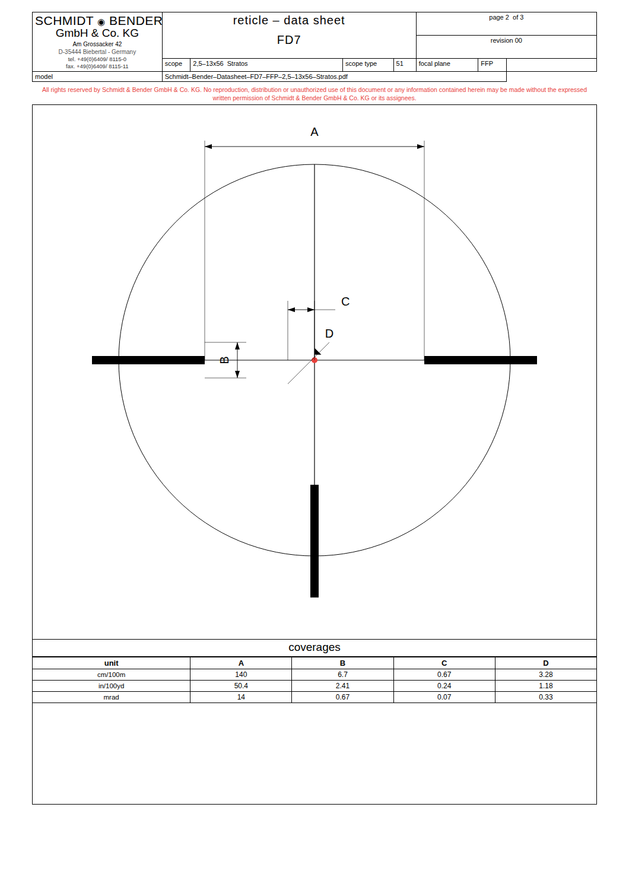| SCHMIDT ◉ BENDER GmbH & Co. KG Am Grossacker 42 D-35444 Biebertal - Germany tel. +49(0)6409/ 8115-0 fax. +49(0)6409/ 8115-11 | reticle – data sheet FD7 | page 2 of 3 |
| revision 00 |
| scope | 2,5–13x56 Stratos | scope type | 51 | focal plane | FFP | |
| model | Schmidt–Bender–Datasheet–FD7–FFP–2,5–13x56–Stratos.pdf |
All rights reserved by Schmidt & Bender GmbH & Co. KG. No reproduction, distribution or unauthorized use of this document or any information contained herein may be made without the expressed written permission of Schmidt & Bender GmbH & Co. KG or its assignees.
A C B D
coverages
| unit | A | B | C | D |
| --- | --- | --- | --- | --- |
| cm/100m | 140 | 6.7 | 0.67 | 3.28 |
| in/100yd | 50.4 | 2.41 | 0.24 | 1.18 |
| mrad | 14 | 0.67 | 0.07 | 0.33 |